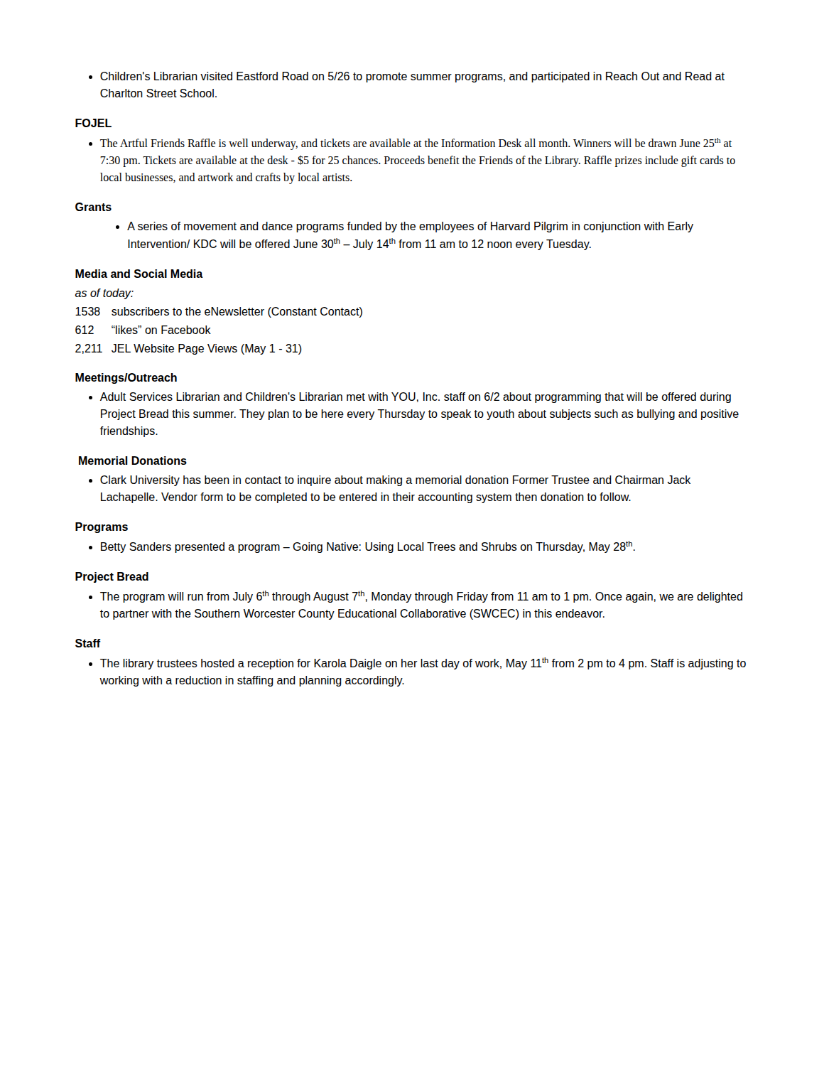Children's Librarian visited Eastford Road on 5/26 to promote summer programs, and participated in Reach Out and Read at Charlton Street School.
FOJEL
The Artful Friends Raffle is well underway, and tickets are available at the Information Desk all month. Winners will be drawn June 25th at 7:30 pm. Tickets are available at the desk - $5 for 25 chances. Proceeds benefit the Friends of the Library. Raffle prizes include gift cards to local businesses, and artwork and crafts by local artists.
Grants
A series of movement and dance programs funded by the employees of Harvard Pilgrim in conjunction with Early Intervention/ KDC will be offered June 30th – July 14th from 11 am to 12 noon every Tuesday.
Media and Social Media
as of today:
1538subscribers to the eNewsletter (Constant Contact)
612“likes” on Facebook
2,211 JEL Website Page Views (May 1 - 31)
Meetings/Outreach
Adult Services Librarian and Children's Librarian met with YOU, Inc. staff on 6/2 about programming that will be offered during Project Bread this summer. They plan to be here every Thursday to speak to youth about subjects such as bullying and positive friendships.
Memorial Donations
Clark University has been in contact to inquire about making a memorial donation Former Trustee and Chairman Jack Lachapelle. Vendor form to be completed to be entered in their accounting system then donation to follow.
Programs
Betty Sanders presented a program – Going Native: Using Local Trees and Shrubs on Thursday, May 28th.
Project Bread
The program will run from July 6th through August 7th, Monday through Friday from 11 am to 1 pm. Once again, we are delighted to partner with the Southern Worcester County Educational Collaborative (SWCEC) in this endeavor.
Staff
The library trustees hosted a reception for Karola Daigle on her last day of work, May 11th from 2 pm to 4 pm. Staff is adjusting to working with a reduction in staffing and planning accordingly.